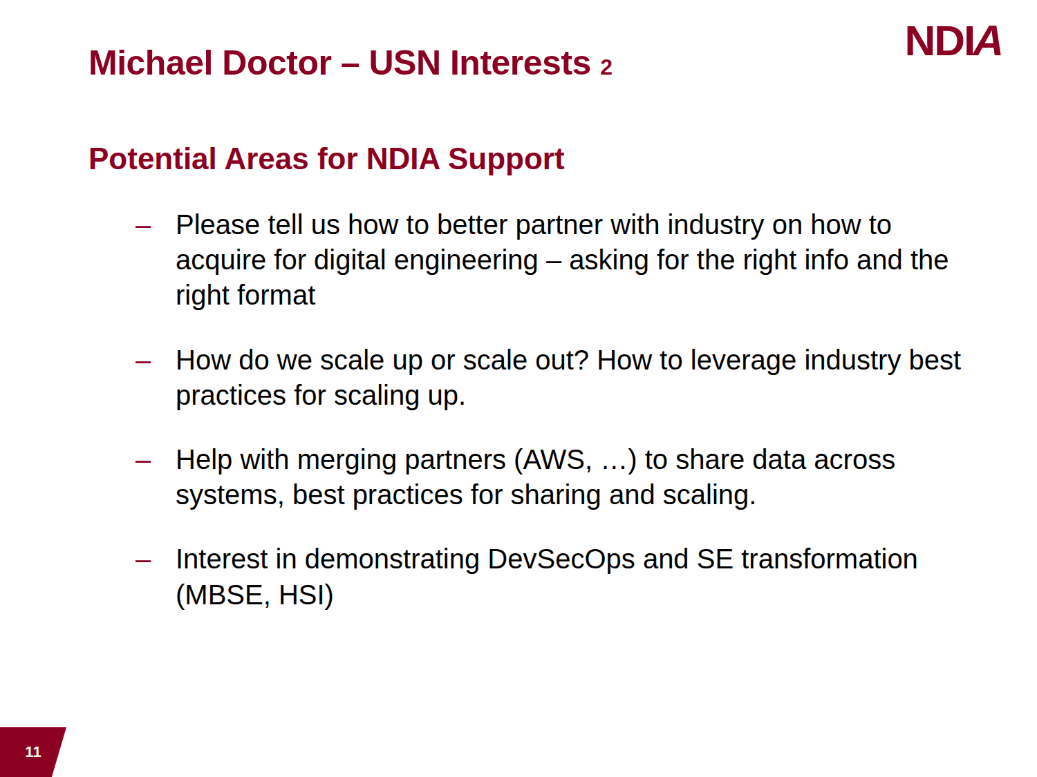NDIA
Michael Doctor – USN Interests 2
Potential Areas for NDIA Support
Please tell us how to better partner with industry on how to acquire for digital engineering – asking for the right info and the right format
How do we scale up or scale out? How to leverage industry best practices for scaling up.
Help with merging partners (AWS, …) to share data across systems, best practices for sharing and scaling.
Interest in demonstrating DevSecOps and SE transformation (MBSE, HSI)
11